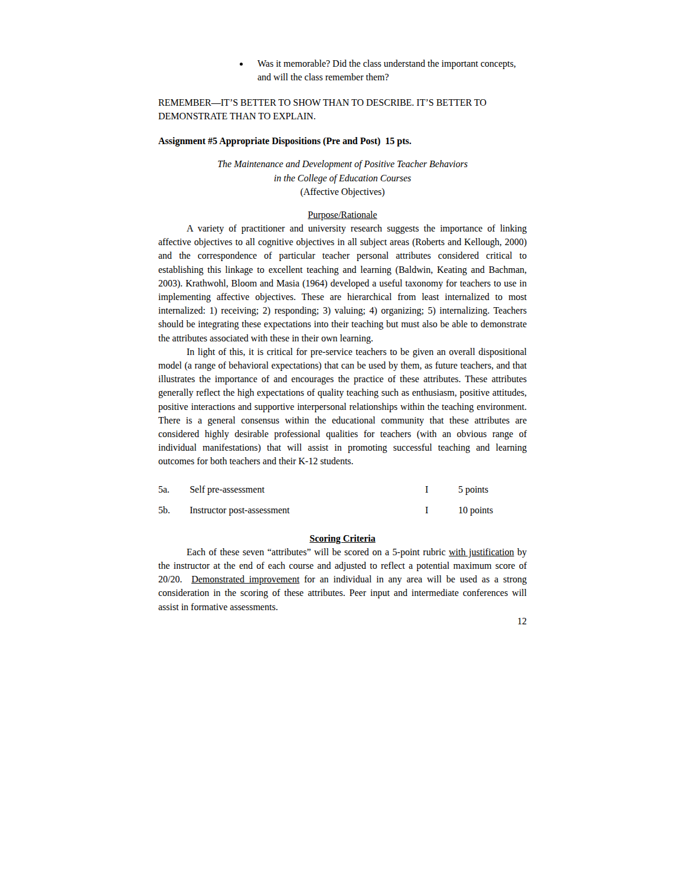Was it memorable? Did the class understand the important concepts, and will the class remember them?
REMEMBER—IT’S BETTER TO SHOW THAN TO DESCRIBE. IT’S BETTER TO DEMONSTRATE THAN TO EXPLAIN.
Assignment #5 Appropriate Dispositions (Pre and Post) 15 pts.
The Maintenance and Development of Positive Teacher Behaviors
in the College of Education Courses
(Affective Objectives)
Purpose/Rationale
A variety of practitioner and university research suggests the importance of linking affective objectives to all cognitive objectives in all subject areas (Roberts and Kellough, 2000) and the correspondence of particular teacher personal attributes considered critical to establishing this linkage to excellent teaching and learning (Baldwin, Keating and Bachman, 2003). Krathwohl, Bloom and Masia (1964) developed a useful taxonomy for teachers to use in implementing affective objectives. These are hierarchical from least internalized to most internalized: 1) receiving; 2) responding; 3) valuing; 4) organizing; 5) internalizing. Teachers should be integrating these expectations into their teaching but must also be able to demonstrate the attributes associated with these in their own learning.
In light of this, it is critical for pre-service teachers to be given an overall dispositional model (a range of behavioral expectations) that can be used by them, as future teachers, and that illustrates the importance of and encourages the practice of these attributes. These attributes generally reflect the high expectations of quality teaching such as enthusiasm, positive attitudes, positive interactions and supportive interpersonal relationships within the teaching environment. There is a general consensus within the educational community that these attributes are considered highly desirable professional qualities for teachers (with an obvious range of individual manifestations) that will assist in promoting successful teaching and learning outcomes for both teachers and their K-12 students.
| 5a. | Self pre-assessment | I | 5 points |
| 5b. | Instructor post-assessment | I | 10 points |
Scoring Criteria
Each of these seven “attributes” will be scored on a 5-point rubric with justification by the instructor at the end of each course and adjusted to reflect a potential maximum score of 20/20. Demonstrated improvement for an individual in any area will be used as a strong consideration in the scoring of these attributes. Peer input and intermediate conferences will assist in formative assessments.
12